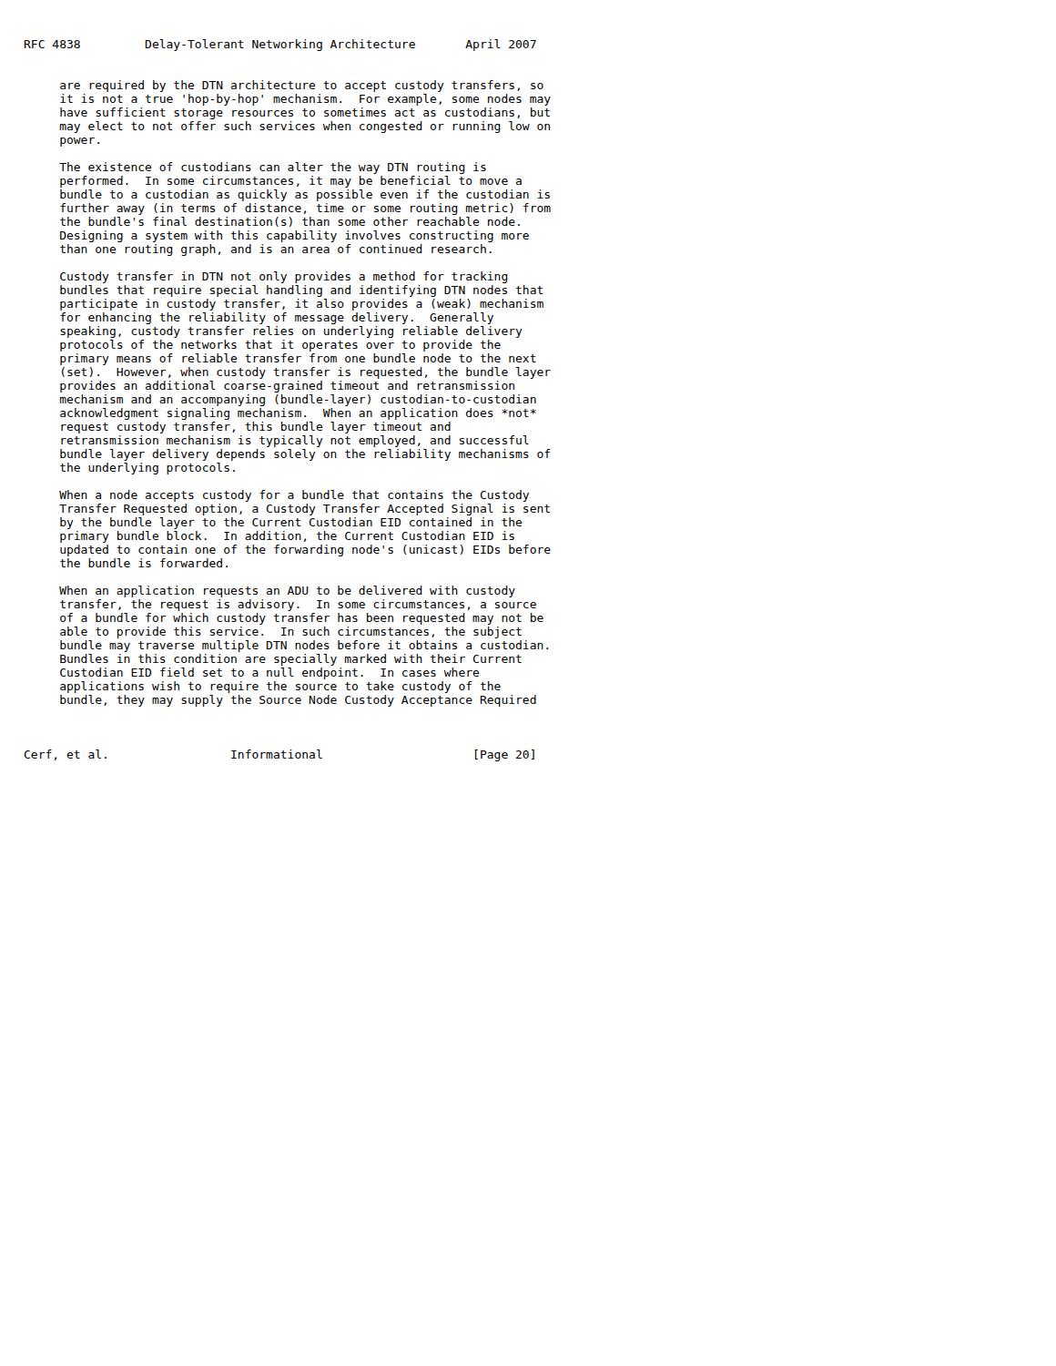RFC 4838 Delay-Tolerant Networking Architecture April 2007 are required by the DTN architecture to accept custody transfers, so it is not a true 'hop-by-hop' mechanism. For example, some nodes may have sufficient storage resources to sometimes act as custodians, but may elect to not offer such services when congested or running low on power. The existence of custodians can alter the way DTN routing is performed. In some circumstances, it may be beneficial to move a bundle to a custodian as quickly as possible even if the custodian is further away (in terms of distance, time or some routing metric) from the bundle's final destination(s) than some other reachable node. Designing a system with this capability involves constructing more than one routing graph, and is an area of continued research. Custody transfer in DTN not only provides a method for tracking bundles that require special handling and identifying DTN nodes that participate in custody transfer, it also provides a (weak) mechanism for enhancing the reliability of message delivery. Generally speaking, custody transfer relies on underlying reliable delivery protocols of the networks that it operates over to provide the primary means of reliable transfer from one bundle node to the next (set). However, when custody transfer is requested, the bundle layer provides an additional coarse-grained timeout and retransmission mechanism and an accompanying (bundle-layer) custodian-to-custodian acknowledgment signaling mechanism. When an application does *not* request custody transfer, this bundle layer timeout and retransmission mechanism is typically not employed, and successful bundle layer delivery depends solely on the reliability mechanisms of the underlying protocols. When a node accepts custody for a bundle that contains the Custody Transfer Requested option, a Custody Transfer Accepted Signal is sent by the bundle layer to the Current Custodian EID contained in the primary bundle block. In addition, the Current Custodian EID is updated to contain one of the forwarding node's (unicast) EIDs before the bundle is forwarded. When an application requests an ADU to be delivered with custody transfer, the request is advisory. In some circumstances, a source of a bundle for which custody transfer has been requested may not be able to provide this service. In such circumstances, the subject bundle may traverse multiple DTN nodes before it obtains a custodian. Bundles in this condition are specially marked with their Current Custodian EID field set to a null endpoint. In cases where applications wish to require the source to take custody of the bundle, they may supply the Source Node Custody Acceptance Required Cerf, et al. Informational [Page 20]